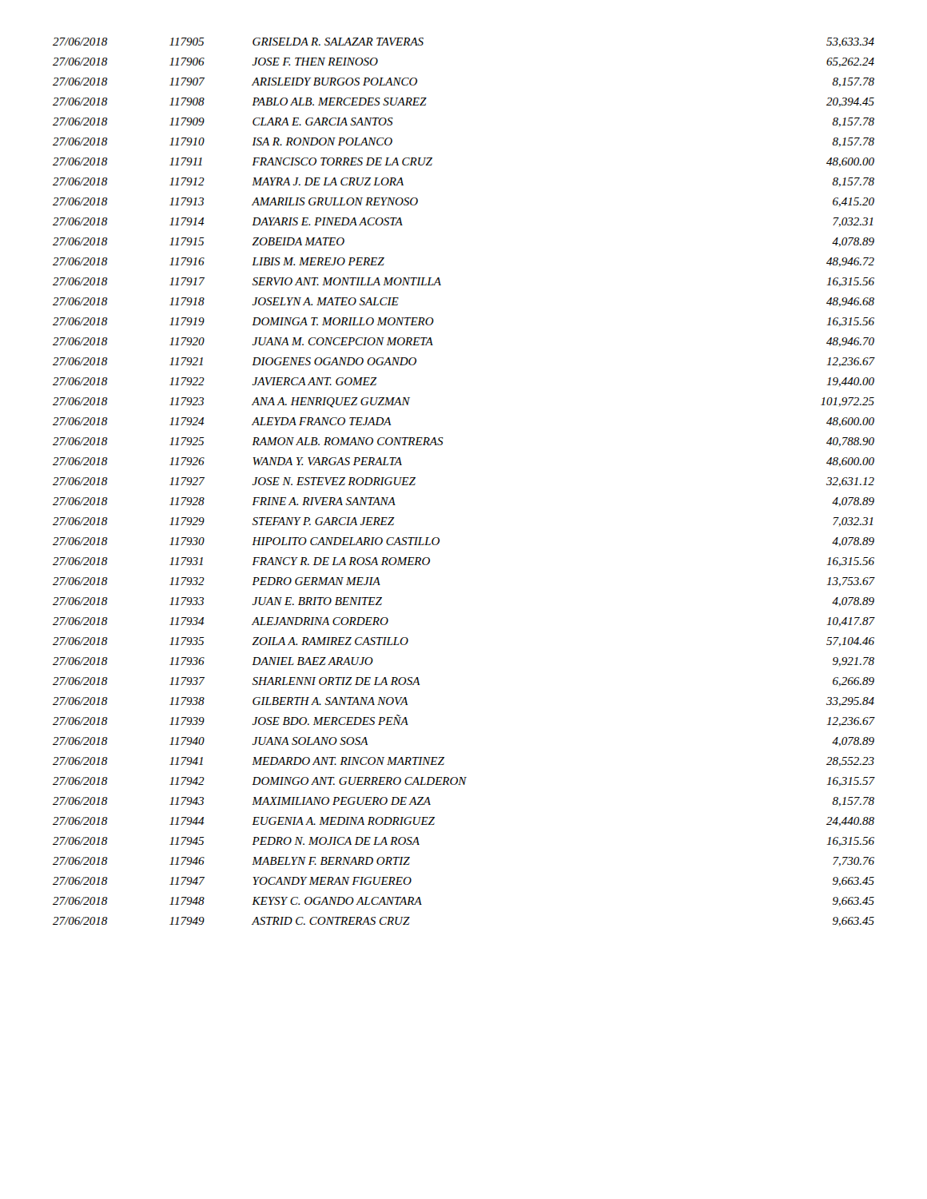| 27/06/2018 | 117905 | GRISELDA R. SALAZAR TAVERAS | 53,633.34 |
| 27/06/2018 | 117906 | JOSE F. THEN REINOSO | 65,262.24 |
| 27/06/2018 | 117907 | ARISLEIDY BURGOS POLANCO | 8,157.78 |
| 27/06/2018 | 117908 | PABLO ALB. MERCEDES SUAREZ | 20,394.45 |
| 27/06/2018 | 117909 | CLARA E. GARCIA SANTOS | 8,157.78 |
| 27/06/2018 | 117910 | ISA R. RONDON POLANCO | 8,157.78 |
| 27/06/2018 | 117911 | FRANCISCO TORRES DE LA CRUZ | 48,600.00 |
| 27/06/2018 | 117912 | MAYRA J. DE LA CRUZ LORA | 8,157.78 |
| 27/06/2018 | 117913 | AMARILIS GRULLON REYNOSO | 6,415.20 |
| 27/06/2018 | 117914 | DAYARIS E. PINEDA ACOSTA | 7,032.31 |
| 27/06/2018 | 117915 | ZOBEIDA MATEO | 4,078.89 |
| 27/06/2018 | 117916 | LIBIS M. MEREJO PEREZ | 48,946.72 |
| 27/06/2018 | 117917 | SERVIO ANT. MONTILLA MONTILLA | 16,315.56 |
| 27/06/2018 | 117918 | JOSELYN A. MATEO SALCIE | 48,946.68 |
| 27/06/2018 | 117919 | DOMINGA T. MORILLO MONTERO | 16,315.56 |
| 27/06/2018 | 117920 | JUANA M. CONCEPCION MORETA | 48,946.70 |
| 27/06/2018 | 117921 | DIOGENES OGANDO OGANDO | 12,236.67 |
| 27/06/2018 | 117922 | JAVIERCA ANT. GOMEZ | 19,440.00 |
| 27/06/2018 | 117923 | ANA A. HENRIQUEZ GUZMAN | 101,972.25 |
| 27/06/2018 | 117924 | ALEYDA FRANCO TEJADA | 48,600.00 |
| 27/06/2018 | 117925 | RAMON ALB. ROMANO CONTRERAS | 40,788.90 |
| 27/06/2018 | 117926 | WANDA Y. VARGAS PERALTA | 48,600.00 |
| 27/06/2018 | 117927 | JOSE N. ESTEVEZ RODRIGUEZ | 32,631.12 |
| 27/06/2018 | 117928 | FRINE A. RIVERA SANTANA | 4,078.89 |
| 27/06/2018 | 117929 | STEFANY P. GARCIA JEREZ | 7,032.31 |
| 27/06/2018 | 117930 | HIPOLITO CANDELARIO CASTILLO | 4,078.89 |
| 27/06/2018 | 117931 | FRANCY R. DE LA ROSA ROMERO | 16,315.56 |
| 27/06/2018 | 117932 | PEDRO GERMAN MEJIA | 13,753.67 |
| 27/06/2018 | 117933 | JUAN E. BRITO BENITEZ | 4,078.89 |
| 27/06/2018 | 117934 | ALEJANDRINA CORDERO | 10,417.87 |
| 27/06/2018 | 117935 | ZOILA A. RAMIREZ CASTILLO | 57,104.46 |
| 27/06/2018 | 117936 | DANIEL BAEZ ARAUJO | 9,921.78 |
| 27/06/2018 | 117937 | SHARLENNI ORTIZ DE LA ROSA | 6,266.89 |
| 27/06/2018 | 117938 | GILBERTH A. SANTANA NOVA | 33,295.84 |
| 27/06/2018 | 117939 | JOSE BDO. MERCEDES PEÑA | 12,236.67 |
| 27/06/2018 | 117940 | JUANA SOLANO SOSA | 4,078.89 |
| 27/06/2018 | 117941 | MEDARDO ANT. RINCON MARTINEZ | 28,552.23 |
| 27/06/2018 | 117942 | DOMINGO ANT. GUERRERO CALDERON | 16,315.57 |
| 27/06/2018 | 117943 | MAXIMILIANO PEGUERO DE AZA | 8,157.78 |
| 27/06/2018 | 117944 | EUGENIA A. MEDINA RODRIGUEZ | 24,440.88 |
| 27/06/2018 | 117945 | PEDRO N. MOJICA DE LA ROSA | 16,315.56 |
| 27/06/2018 | 117946 | MABELYN F. BERNARD ORTIZ | 7,730.76 |
| 27/06/2018 | 117947 | YOCANDY MERAN FIGUEREO | 9,663.45 |
| 27/06/2018 | 117948 | KEYSY C. OGANDO ALCANTARA | 9,663.45 |
| 27/06/2018 | 117949 | ASTRID C. CONTRERAS CRUZ | 9,663.45 |